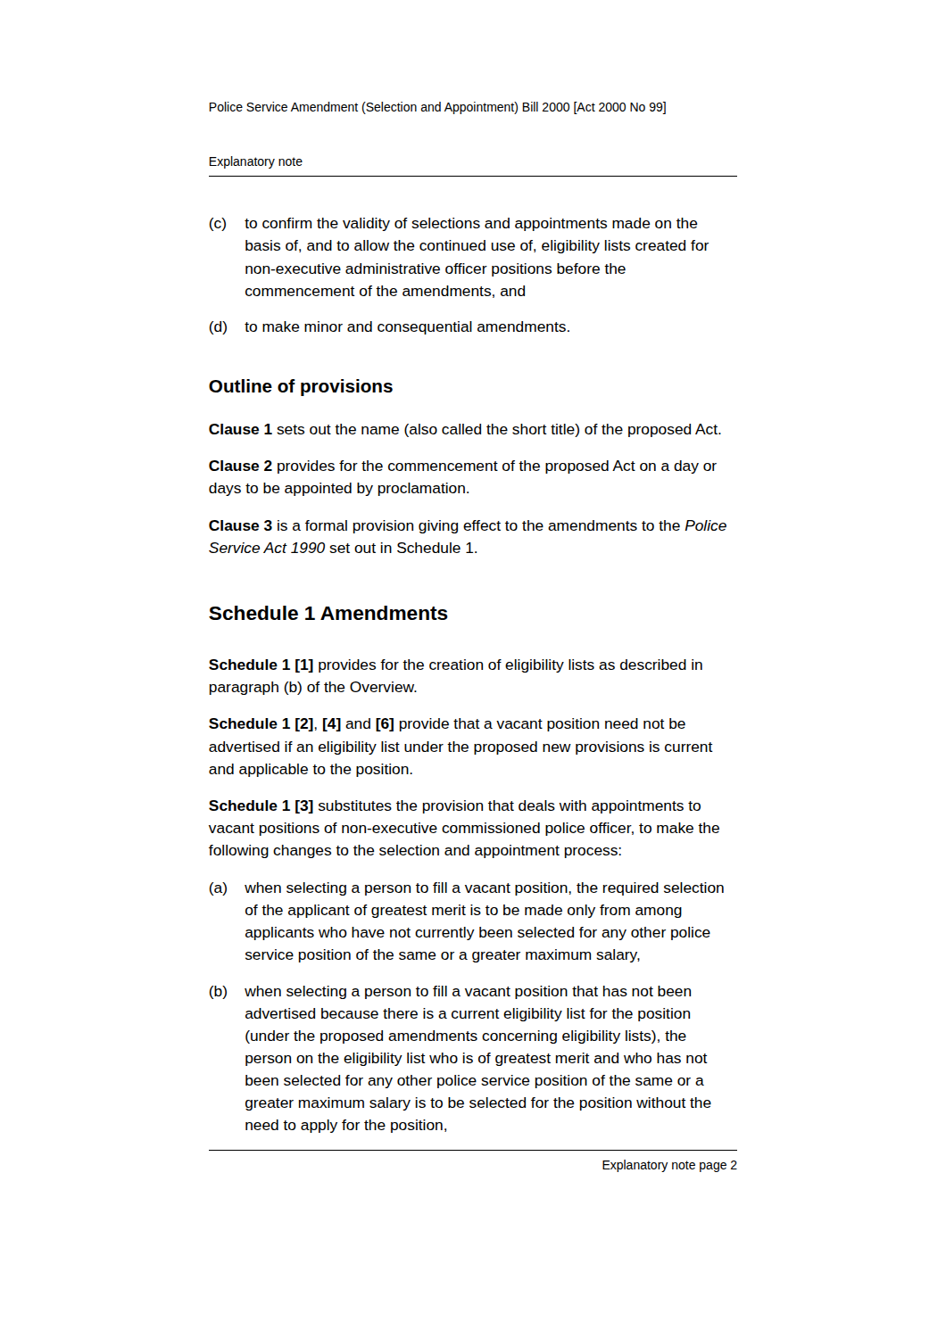Police Service Amendment (Selection and Appointment) Bill 2000 [Act 2000 No 99]
Explanatory note
(c) to confirm the validity of selections and appointments made on the basis of, and to allow the continued use of, eligibility lists created for non-executive administrative officer positions before the commencement of the amendments, and
(d) to make minor and consequential amendments.
Outline of provisions
Clause 1 sets out the name (also called the short title) of the proposed Act.
Clause 2 provides for the commencement of the proposed Act on a day or days to be appointed by proclamation.
Clause 3 is a formal provision giving effect to the amendments to the Police Service Act 1990 set out in Schedule 1.
Schedule 1 Amendments
Schedule 1 [1] provides for the creation of eligibility lists as described in paragraph (b) of the Overview.
Schedule 1 [2], [4] and [6] provide that a vacant position need not be advertised if an eligibility list under the proposed new provisions is current and applicable to the position.
Schedule 1 [3] substitutes the provision that deals with appointments to vacant positions of non-executive commissioned police officer, to make the following changes to the selection and appointment process:
(a) when selecting a person to fill a vacant position, the required selection of the applicant of greatest merit is to be made only from among applicants who have not currently been selected for any other police service position of the same or a greater maximum salary,
(b) when selecting a person to fill a vacant position that has not been advertised because there is a current eligibility list for the position (under the proposed amendments concerning eligibility lists), the person on the eligibility list who is of greatest merit and who has not been selected for any other police service position of the same or a greater maximum salary is to be selected for the position without the need to apply for the position,
Explanatory note page 2